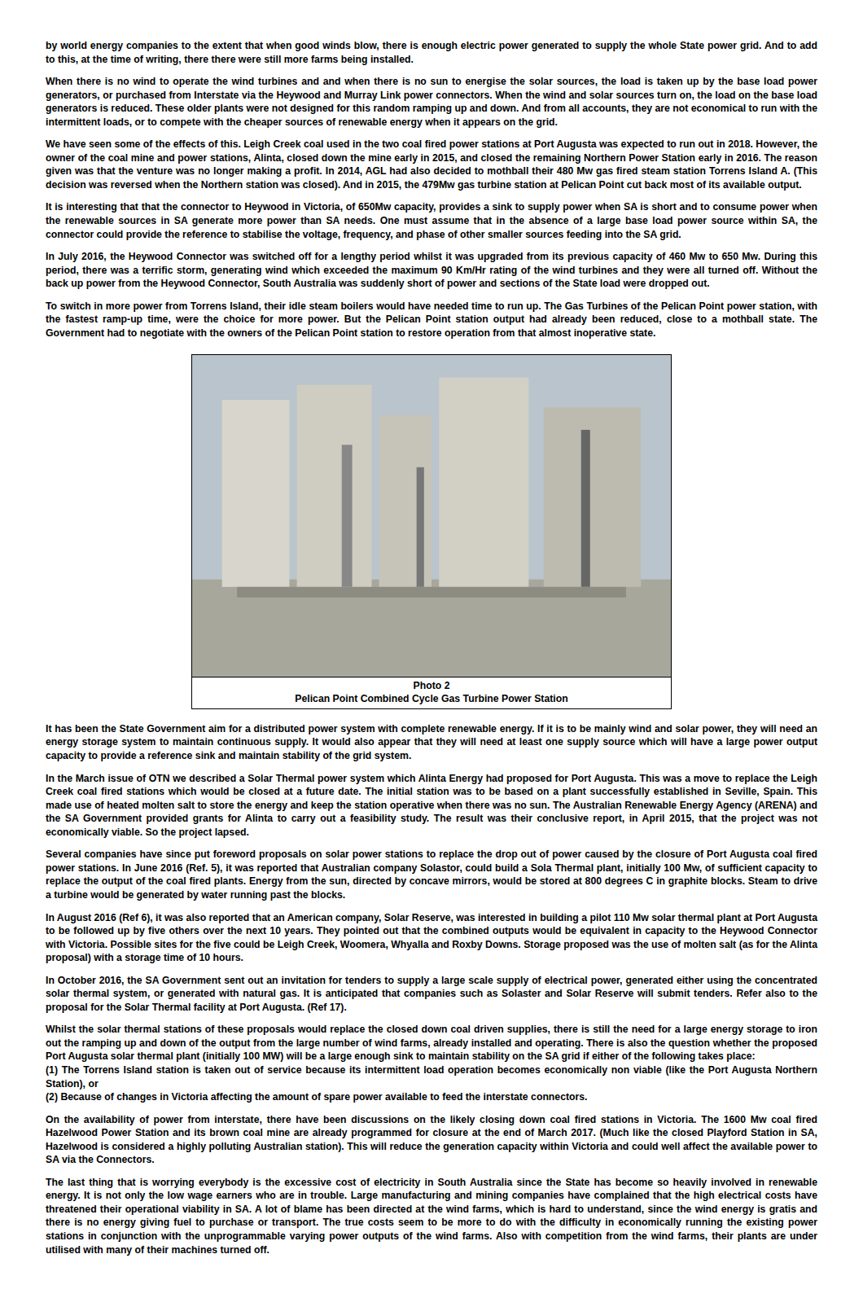by world energy companies to the extent that when good winds blow, there is enough electric power generated to supply the whole State power grid. And to add to this, at the time of writing, there there were still more farms being installed.
When there is no wind to operate the wind turbines and and when there is no sun to energise the solar sources, the load is taken up by the base load power generators, or purchased from Interstate via the Heywood and Murray Link power connectors. When the wind and solar sources turn on, the load on the base load generators is reduced. These older plants were not designed for this random ramping up and down. And from all accounts, they are not economical to run with the intermittent loads, or to compete with the cheaper sources of renewable energy when it appears on the grid.
We have seen some of the effects of this. Leigh Creek coal used in the two coal fired power stations at Port Augusta was expected to run out in 2018. However, the owner of the coal mine and power stations, Alinta, closed down the mine early in 2015, and closed the remaining Northern Power Station early in 2016. The reason given was that the venture was no longer making a profit. In 2014, AGL had also decided to mothball their 480 Mw gas fired steam station Torrens Island A. (This decision was reversed when the Northern station was closed). And in 2015, the 479Mw gas turbine station at Pelican Point cut back most of its available output.
It is interesting that that the connector to Heywood in Victoria, of 650Mw capacity, provides a sink to supply power when SA is short and to consume power when the renewable sources in SA generate more power than SA needs. One must assume that in the absence of a large base load power source within SA, the connector could provide the reference to stabilise the voltage, frequency, and phase of other smaller sources feeding into the SA grid.
In July 2016, the Heywood Connector was switched off for a lengthy period whilst it was upgraded from its previous capacity of 460 Mw to 650 Mw. During this period, there was a terrific storm, generating wind which exceeded the maximum 90 Km/Hr rating of the wind turbines and they were all turned off. Without the back up power from the Heywood Connector, South Australia was suddenly short of power and sections of the State load were dropped out.
To switch in more power from Torrens Island, their idle steam boilers would have needed time to run up. The Gas Turbines of the Pelican Point power station, with the fastest ramp-up time, were the choice for more power. But the Pelican Point station output had already been reduced, close to a mothball state. The Government had to negotiate with the owners of the Pelican Point station to restore operation from that almost inoperative state.
Photo 2
Pelican Point Combined Cycle Gas Turbine Power Station
It has been the State Government aim for a distributed power system with complete renewable energy. If it is to be mainly wind and solar power, they will need an energy storage system to maintain continuous supply. It would also appear that they will need at least one supply source which will have a large power output capacity to provide a reference sink and maintain stability of the grid system.
In the March issue of OTN we described a Solar Thermal power system which Alinta Energy had proposed for Port Augusta. This was a move to replace the Leigh Creek coal fired stations which would be closed at a future date. The initial station was to be based on a plant successfully established in Seville, Spain. This made use of heated molten salt to store the energy and keep the station operative when there was no sun. The Australian Renewable Energy Agency (ARENA) and the SA Government provided grants for Alinta to carry out a feasibility study. The result was their conclusive report, in April 2015, that the project was not economically viable. So the project lapsed.
Several companies have since put foreword proposals on solar power stations to replace the drop out of power caused by the closure of Port Augusta coal fired power stations. In June 2016 (Ref. 5), it was reported that Australian company Solastor, could build a Sola Thermal plant, initially 100 Mw, of sufficient capacity to replace the output of the coal fired plants. Energy from the sun, directed by concave mirrors, would be stored at 800 degrees C in graphite blocks. Steam to drive a turbine would be generated by water running past the blocks.
In August 2016 (Ref 6), it was also reported that an American company, Solar Reserve, was interested in building a pilot 110 Mw solar thermal plant at Port Augusta to be followed up by five others over the next 10 years. They pointed out that the combined outputs would be equivalent in capacity to the Heywood Connector with Victoria. Possible sites for the five could be Leigh Creek, Woomera, Whyalla and Roxby Downs. Storage proposed was the use of molten salt (as for the Alinta proposal) with a storage time of 10 hours.
In October 2016, the SA Government sent out an invitation for tenders to supply a large scale supply of electrical power, generated either using the concentrated solar thermal system, or generated with natural gas. It is anticipated that companies such as Solaster and Solar Reserve will submit tenders. Refer also to the proposal for the Solar Thermal facility at Port Augusta. (Ref 17).
Whilst the solar thermal stations of these proposals would replace the closed down coal driven supplies, there is still the need for a large energy storage to iron out the ramping up and down of the output from the large number of wind farms, already installed and operating. There is also the question whether the proposed Port Augusta solar thermal plant (initially 100 MW) will be a large enough sink to maintain stability on the SA grid if either of the following takes place:
(1) The Torrens Island station is taken out of service because its intermittent load operation becomes economically non viable (like the Port Augusta Northern Station), or
(2) Because of changes in Victoria affecting the amount of spare power available to feed the interstate connectors.
On the availability of power from interstate, there have been discussions on the likely closing down coal fired stations in Victoria. The 1600 Mw coal fired Hazelwood Power Station and its brown coal mine are already programmed for closure at the end of March 2017. (Much like the closed Playford Station in SA, Hazelwood is considered a highly polluting Australian station). This will reduce the generation capacity within Victoria and could well affect the available power to SA via the Connectors.
The last thing that is worrying everybody is the excessive cost of electricity in South Australia since the State has become so heavily involved in renewable energy. It is not only the low wage earners who are in trouble. Large manufacturing and mining companies have complained that the high electrical costs have threatened their operational viability in SA. A lot of blame has been directed at the wind farms, which is hard to understand, since the wind energy is gratis and there is no energy giving fuel to purchase or transport. The true costs seem to be more to do with the difficulty in economically running the existing power stations in conjunction with the unprogrammable varying power outputs of the wind farms. Also with competition from the wind farms, their plants are under utilised with many of their machines turned off.